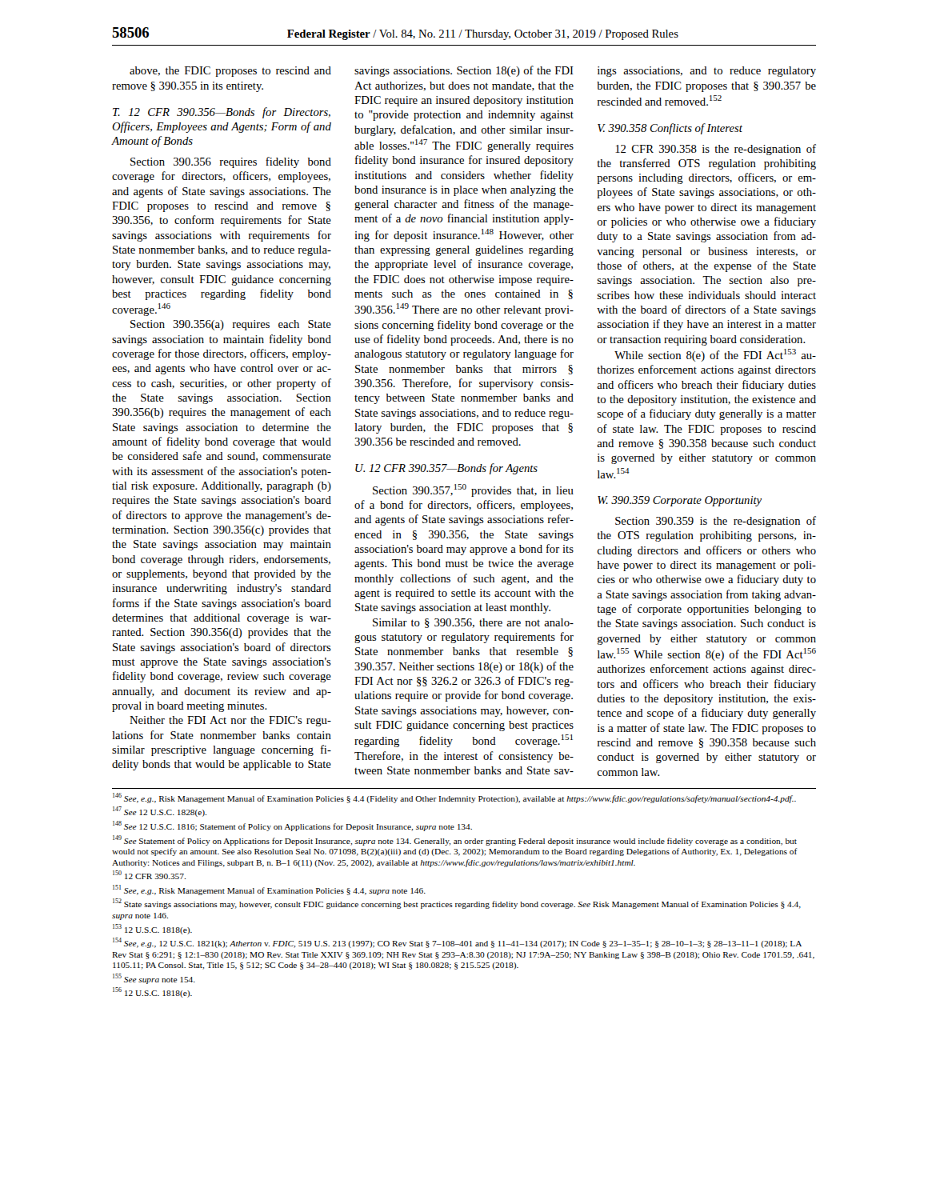58506 Federal Register / Vol. 84, No. 211 / Thursday, October 31, 2019 / Proposed Rules
above, the FDIC proposes to rescind and remove § 390.355 in its entirety.
T. 12 CFR 390.356—Bonds for Directors, Officers, Employees and Agents; Form of and Amount of Bonds
Section 390.356 requires fidelity bond coverage for directors, officers, employees, and agents of State savings associations. The FDIC proposes to rescind and remove § 390.356, to conform requirements for State savings associations with requirements for State nonmember banks, and to reduce regulatory burden. State savings associations may, however, consult FDIC guidance concerning best practices regarding fidelity bond coverage.146
Section 390.356(a) requires each State savings association to maintain fidelity bond coverage for those directors, officers, employees, and agents who have control over or access to cash, securities, or other property of the State savings association. Section 390.356(b) requires the management of each State savings association to determine the amount of fidelity bond coverage that would be considered safe and sound, commensurate with its assessment of the association's potential risk exposure. Additionally, paragraph (b) requires the State savings association's board of directors to approve the management's determination. Section 390.356(c) provides that the State savings association may maintain bond coverage through riders, endorsements, or supplements, beyond that provided by the insurance underwriting industry's standard forms if the State savings association's board determines that additional coverage is warranted. Section 390.356(d) provides that the State savings association's board of directors must approve the State savings association's fidelity bond coverage, review such coverage annually, and document its review and approval in board meeting minutes.
Neither the FDI Act nor the FDIC's regulations for State nonmember banks contain similar prescriptive language concerning fidelity bonds that would be applicable to State savings associations. Section 18(e) of the FDI Act authorizes, but does not mandate, that the FDIC require an insured depository institution to ''provide protection and indemnity against burglary, defalcation, and other similar insurable losses.''147 The FDIC generally requires fidelity bond insurance for insured depository institutions and considers whether fidelity bond insurance is in place when analyzing the general character and fitness of the management of a de novo financial institution applying for deposit insurance.148 However, other than expressing general guidelines regarding the appropriate level of insurance coverage, the FDIC does not otherwise impose requirements such as the ones contained in § 390.356.149 There are no other relevant provisions concerning fidelity bond coverage or the use of fidelity bond proceeds. And, there is no analogous statutory or regulatory language for State nonmember banks that mirrors § 390.356. Therefore, for supervisory consistency between State nonmember banks and State savings associations, and to reduce regulatory burden, the FDIC proposes that § 390.356 be rescinded and removed.
U. 12 CFR 390.357—Bonds for Agents
Section 390.357,150 provides that, in lieu of a bond for directors, officers, employees, and agents of State savings associations referenced in § 390.356, the State savings association's board may approve a bond for its agents. This bond must be twice the average monthly collections of such agent, and the agent is required to settle its account with the State savings association at least monthly.
Similar to § 390.356, there are not analogous statutory or regulatory requirements for State nonmember banks that resemble § 390.357. Neither sections 18(e) or 18(k) of the FDI Act nor §§ 326.2 or 326.3 of FDIC's regulations require or provide for bond coverage. State savings associations may, however, consult FDIC guidance concerning best practices regarding fidelity bond coverage.151 Therefore, in the interest of consistency between State nonmember banks and State savings associations, and to reduce regulatory burden, the FDIC proposes that § 390.357 be rescinded and removed.152
V. 390.358 Conflicts of Interest
12 CFR 390.358 is the re-designation of the transferred OTS regulation prohibiting persons including directors, officers, or employees of State savings associations, or others who have power to direct its management or policies or who otherwise owe a fiduciary duty to a State savings association from advancing personal or business interests, or those of others, at the expense of the State savings association. The section also prescribes how these individuals should interact with the board of directors of a State savings association if they have an interest in a matter or transaction requiring board consideration.
While section 8(e) of the FDI Act153 authorizes enforcement actions against directors and officers who breach their fiduciary duties to the depository institution, the existence and scope of a fiduciary duty generally is a matter of state law. The FDIC proposes to rescind and remove § 390.358 because such conduct is governed by either statutory or common law.154
W. 390.359 Corporate Opportunity
Section 390.359 is the re-designation of the OTS regulation prohibiting persons, including directors and officers or others who have power to direct its management or policies or who otherwise owe a fiduciary duty to a State savings association from taking advantage of corporate opportunities belonging to the State savings association. Such conduct is governed by either statutory or common law.155 While section 8(e) of the FDI Act156 authorizes enforcement actions against directors and officers who breach their fiduciary duties to the depository institution, the existence and scope of a fiduciary duty generally is a matter of state law. The FDIC proposes to rescind and remove § 390.358 because such conduct is governed by either statutory or common law.
146 See, e.g., Risk Management Manual of Examination Policies § 4.4 (Fidelity and Other Indemnity Protection), available at https://www.fdic.gov/regulations/safety/manual/section4-4.pdf..
147 See 12 U.S.C. 1828(e).
148 See 12 U.S.C. 1816; Statement of Policy on Applications for Deposit Insurance, supra note 134.
149 See Statement of Policy on Applications for Deposit Insurance, supra note 134. Generally, an order granting Federal deposit insurance would include fidelity coverage as a condition, but would not specify an amount. See also Resolution Seal No. 071098, B(2)(a)(iii) and (d) (Dec. 3, 2002); Memorandum to the Board regarding Delegations of Authority, Ex. 1, Delegations of Authority: Notices and Filings, subpart B, n. B–1 6(11) (Nov. 25, 2002), available at https://www.fdic.gov/regulations/laws/matrix/exhibit1.html.
150 12 CFR 390.357.
151 See, e.g., Risk Management Manual of Examination Policies § 4.4, supra note 146.
152 State savings associations may, however, consult FDIC guidance concerning best practices regarding fidelity bond coverage. See Risk Management Manual of Examination Policies § 4.4, supra note 146.
153 12 U.S.C. 1818(e).
154 See, e.g., 12 U.S.C. 1821(k); Atherton v. FDIC, 519 U.S. 213 (1997); CO Rev Stat § 7–108–401 and § 11–41–134 (2017); IN Code § 23–1–35–1; § 28–10–1–3; § 28–13–11–1 (2018); LA Rev Stat § 6:291; § 12:1–830 (2018); MO Rev. Stat Title XXIV § 369.109; NH Rev Stat § 293–A:8.30 (2018); NJ 17:9A–250; NY Banking Law § 398–B (2018); Ohio Rev. Code 1701.59, .641, 1105.11; PA Consol. Stat, Title 15, § 512; SC Code § 34–28–440 (2018); WI Stat § 180.0828; § 215.525 (2018).
155 See supra note 154.
156 12 U.S.C. 1818(e).